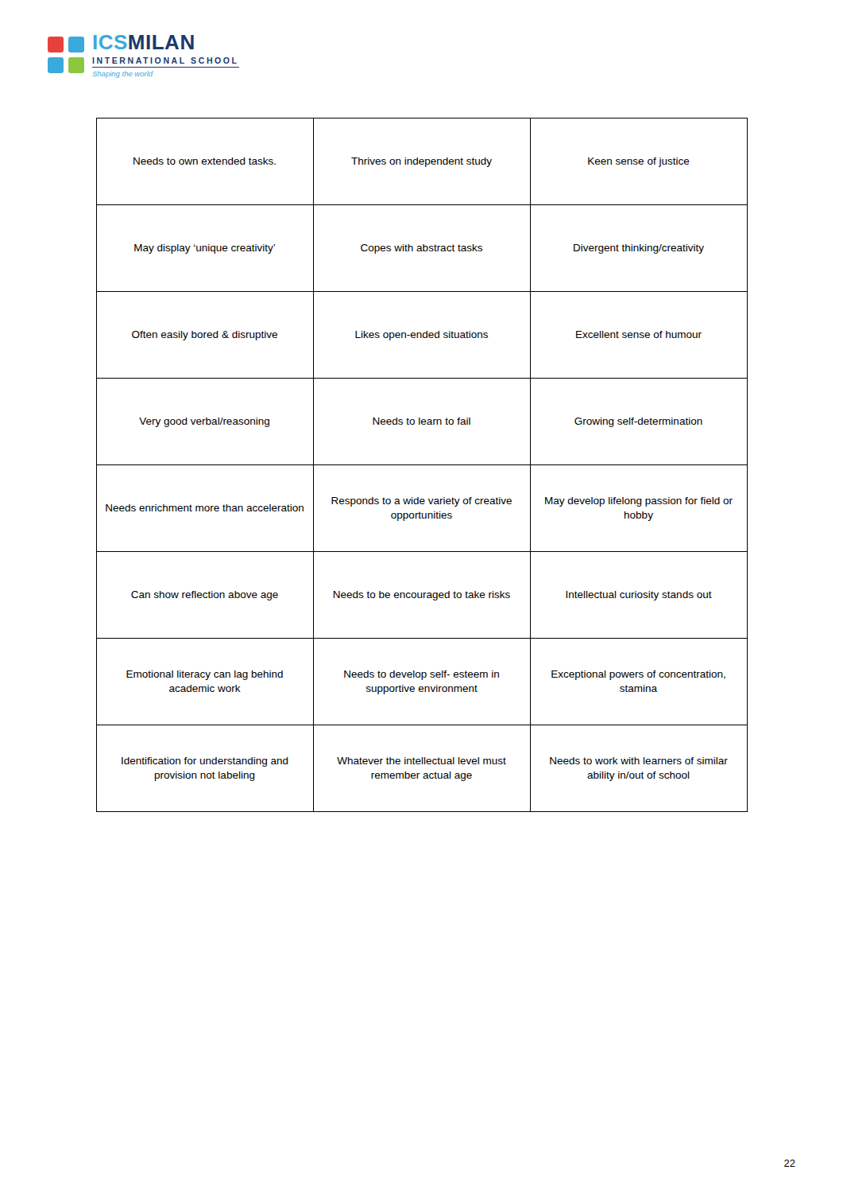ICS MILAN
INTERNATIONAL SCHOOL
Shaping the world
| Needs to own extended tasks. | Thrives on independent study | Keen sense of justice |
| May display ‘unique creativity’ | Copes with abstract tasks | Divergent thinking/creativity |
| Often easily bored & disruptive | Likes open-ended situations | Excellent sense of humour |
| Very good verbal/reasoning | Needs to learn to fail | Growing self-determination |
| Needs enrichment more than acceleration | Responds to a wide variety of creative opportunities | May develop lifelong passion for field or hobby |
| Can show reflection above age | Needs to be encouraged to take risks | Intellectual curiosity stands out |
| Emotional literacy can lag behind academic work | Needs to develop self- esteem in supportive environment | Exceptional powers of concentration, stamina |
| Identification for understanding and provision not labeling | Whatever the intellectual level must remember actual age | Needs to work with learners of similar ability in/out of school |
22